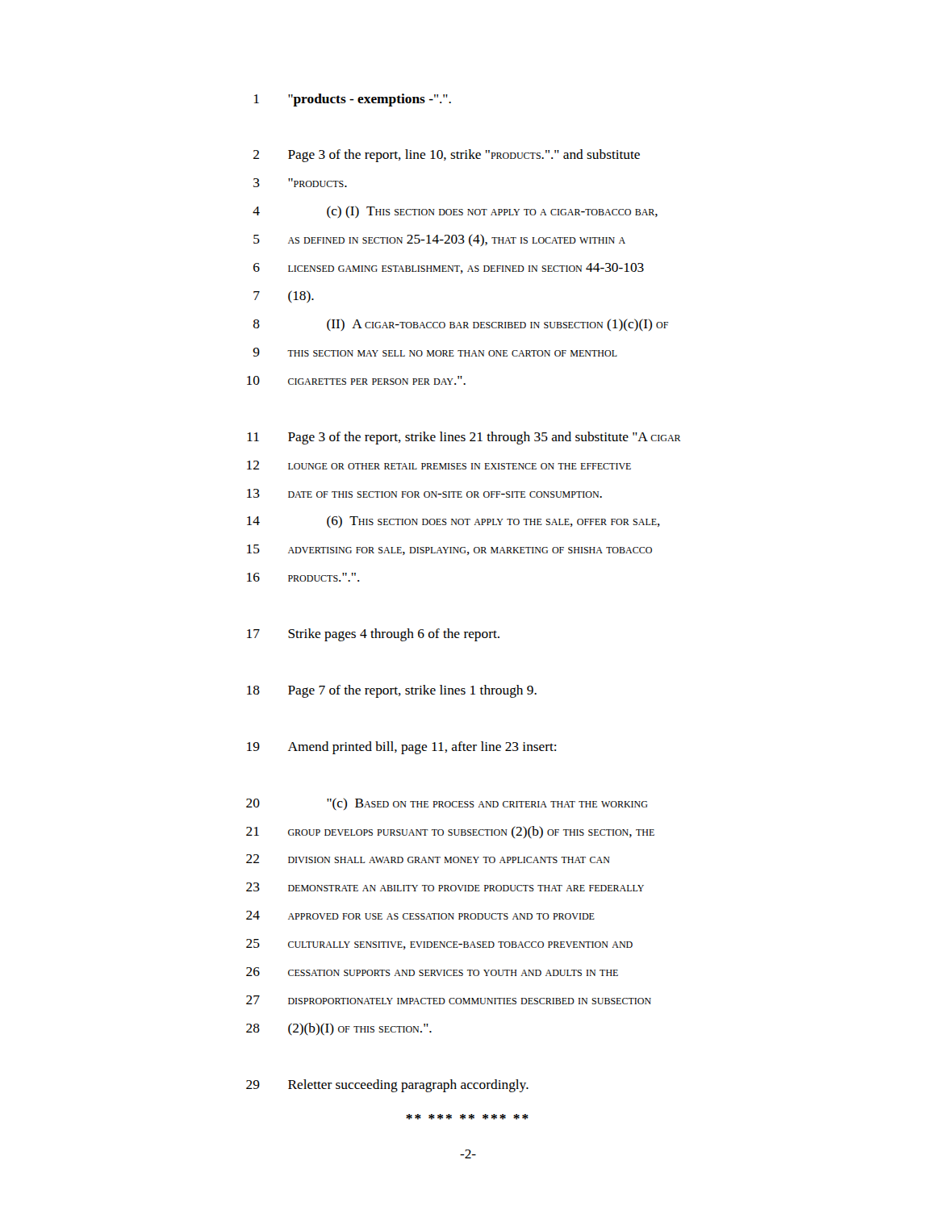| 1 | " products - exemptions - ".". |
| 2 | Page 3 of the report, line 10, strike " products ."." and substitute |
| 3 | " products. |
| 4 | (c) (I) This section does not apply to a cigar-tobacco bar, |
| 5 | as defined in section 25-14-203 (4), that is located within a |
| 6 | licensed gaming establishment, as defined in section 44-30-103 |
| 7 | (18). |
| 8 | (II) A cigar-tobacco bar described in subsection (1)(c)(I) of |
| 9 | this section may sell no more than one carton of menthol |
| 10 | cigarettes per person per day .". |
| 11 | Page 3 of the report, strike lines 21 through 35 and substitute " A cigar |
| 12 | lounge or other retail premises in existence on the effective |
| 13 | date of this section for on-site or off-site consumption. |
| 14 | (6) This section does not apply to the sale, offer for sale, |
| 15 | advertising for sale, displaying, or marketing of shisha tobacco |
| 16 | products .".". |
| 17 | Strike pages 4 through 6 of the report. |
| 18 | Page 7 of the report, strike lines 1 through 9. |
| 19 | Amend printed bill, page 11, after line 23 insert: |
| 20 | "(c) Based on the process and criteria that the working |
| 21 | group develops pursuant to subsection (2)(b) of this section, the |
| 22 | division shall award grant money to applicants that can |
| 23 | demonstrate an ability to provide products that are federally |
| 24 | approved for use as cessation products and to provide |
| 25 | culturally sensitive, evidence-based tobacco prevention and |
| 26 | cessation supports and services to youth and adults in the |
| 27 | disproportionately impacted communities described in subsection |
| 28 | (2)(b)(I) of this section .". |
| 29 | Reletter succeeding paragraph accordingly. |
** *** ** *** **
-2-